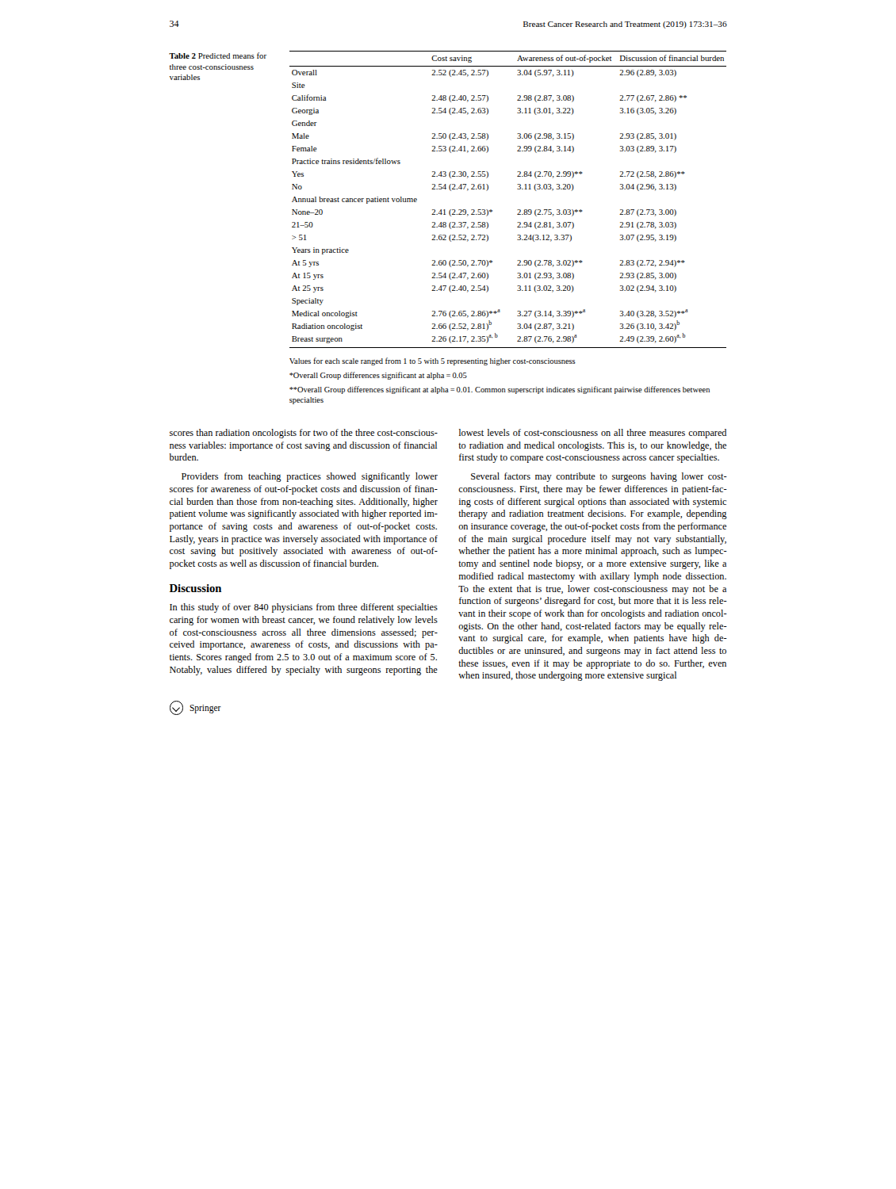34
Breast Cancer Research and Treatment (2019) 173:31–36
Table 2 Predicted means for three cost-consciousness variables
| | Cost saving | Awareness of out-of-pocket | Discussion of financial burden |
| --- | --- | --- | --- |
| Overall | 2.52 (2.45, 2.57) | 3.04 (5.97, 3.11) | 2.96 (2.89, 3.03) |
| Site | | | |
| California | 2.48 (2.40, 2.57) | 2.98 (2.87, 3.08) | 2.77 (2.67, 2.86) ** |
| Georgia | 2.54 (2.45, 2.63) | 3.11 (3.01, 3.22) | 3.16 (3.05, 3.26) |
| Gender | | | |
| Male | 2.50 (2.43, 2.58) | 3.06 (2.98, 3.15) | 2.93 (2.85, 3.01) |
| Female | 2.53 (2.41, 2.66) | 2.99 (2.84, 3.14) | 3.03 (2.89, 3.17) |
| Practice trains residents/fellows | | | |
| Yes | 2.43 (2.30, 2.55) | 2.84 (2.70, 2.99)** | 2.72 (2.58, 2.86)** |
| No | 2.54 (2.47, 2.61) | 3.11 (3.03, 3.20) | 3.04 (2.96, 3.13) |
| Annual breast cancer patient volume | | | |
| None–20 | 2.41 (2.29, 2.53)* | 2.89 (2.75, 3.03)** | 2.87 (2.73, 3.00) |
| 21–50 | 2.48 (2.37, 2.58) | 2.94 (2.81, 3.07) | 2.91 (2.78, 3.03) |
| > 51 | 2.62 (2.52, 2.72) | 3.24(3.12, 3.37) | 3.07 (2.95, 3.19) |
| Years in practice | | | |
| At 5 yrs | 2.60 (2.50, 2.70)* | 2.90 (2.78, 3.02)** | 2.83 (2.72, 2.94)** |
| At 15 yrs | 2.54 (2.47, 2.60) | 3.01 (2.93, 3.08) | 2.93 (2.85, 3.00) |
| At 25 yrs | 2.47 (2.40, 2.54) | 3.11 (3.02, 3.20) | 3.02 (2.94, 3.10) |
| Specialty | | | |
| Medical oncologist | 2.76 (2.65, 2.86)** a | 3.27 (3.14, 3.39)** a | 3.40 (3.28, 3.52)** a |
| Radiation oncologist | 2.66 (2.52, 2.81) b | 3.04 (2.87, 3.21) | 3.26 (3.10, 3.42) b |
| Breast surgeon | 2.26 (2.17, 2.35) a, b | 2.87 (2.76, 2.98) a | 2.49 (2.39, 2.60) a, b |
Values for each scale ranged from 1 to 5 with 5 representing higher cost-consciousness
*Overall Group differences significant at alpha = 0.05
**Overall Group differences significant at alpha = 0.01. Common superscript indicates significant pairwise differences between specialties
scores than radiation oncologists for two of the three cost-consciousness variables: importance of cost saving and discussion of financial burden.
Providers from teaching practices showed significantly lower scores for awareness of out-of-pocket costs and discussion of financial burden than those from non-teaching sites. Additionally, higher patient volume was significantly associated with higher reported importance of saving costs and awareness of out-of-pocket costs. Lastly, years in practice was inversely associated with importance of cost saving but positively associated with awareness of out-of-pocket costs as well as discussion of financial burden.
Discussion
In this study of over 840 physicians from three different specialties caring for women with breast cancer, we found relatively low levels of cost-consciousness across all three dimensions assessed; perceived importance, awareness of costs, and discussions with patients. Scores ranged from 2.5 to 3.0 out of a maximum score of 5. Notably, values differed by specialty with surgeons reporting the lowest levels of cost-consciousness on all three measures compared to radiation and medical oncologists. This is, to our knowledge, the first study to compare cost-consciousness across cancer specialties.
Several factors may contribute to surgeons having lower cost-consciousness. First, there may be fewer differences in patient-facing costs of different surgical options than associated with systemic therapy and radiation treatment decisions. For example, depending on insurance coverage, the out-of-pocket costs from the performance of the main surgical procedure itself may not vary substantially, whether the patient has a more minimal approach, such as lumpectomy and sentinel node biopsy, or a more extensive surgery, like a modified radical mastectomy with axillary lymph node dissection. To the extent that is true, lower cost-consciousness may not be a function of surgeons’ disregard for cost, but more that it is less relevant in their scope of work than for oncologists and radiation oncologists. On the other hand, cost-related factors may be equally relevant to surgical care, for example, when patients have high deductibles or are uninsured, and surgeons may in fact attend less to these issues, even if it may be appropriate to do so. Further, even when insured, those undergoing more extensive surgical
Springer